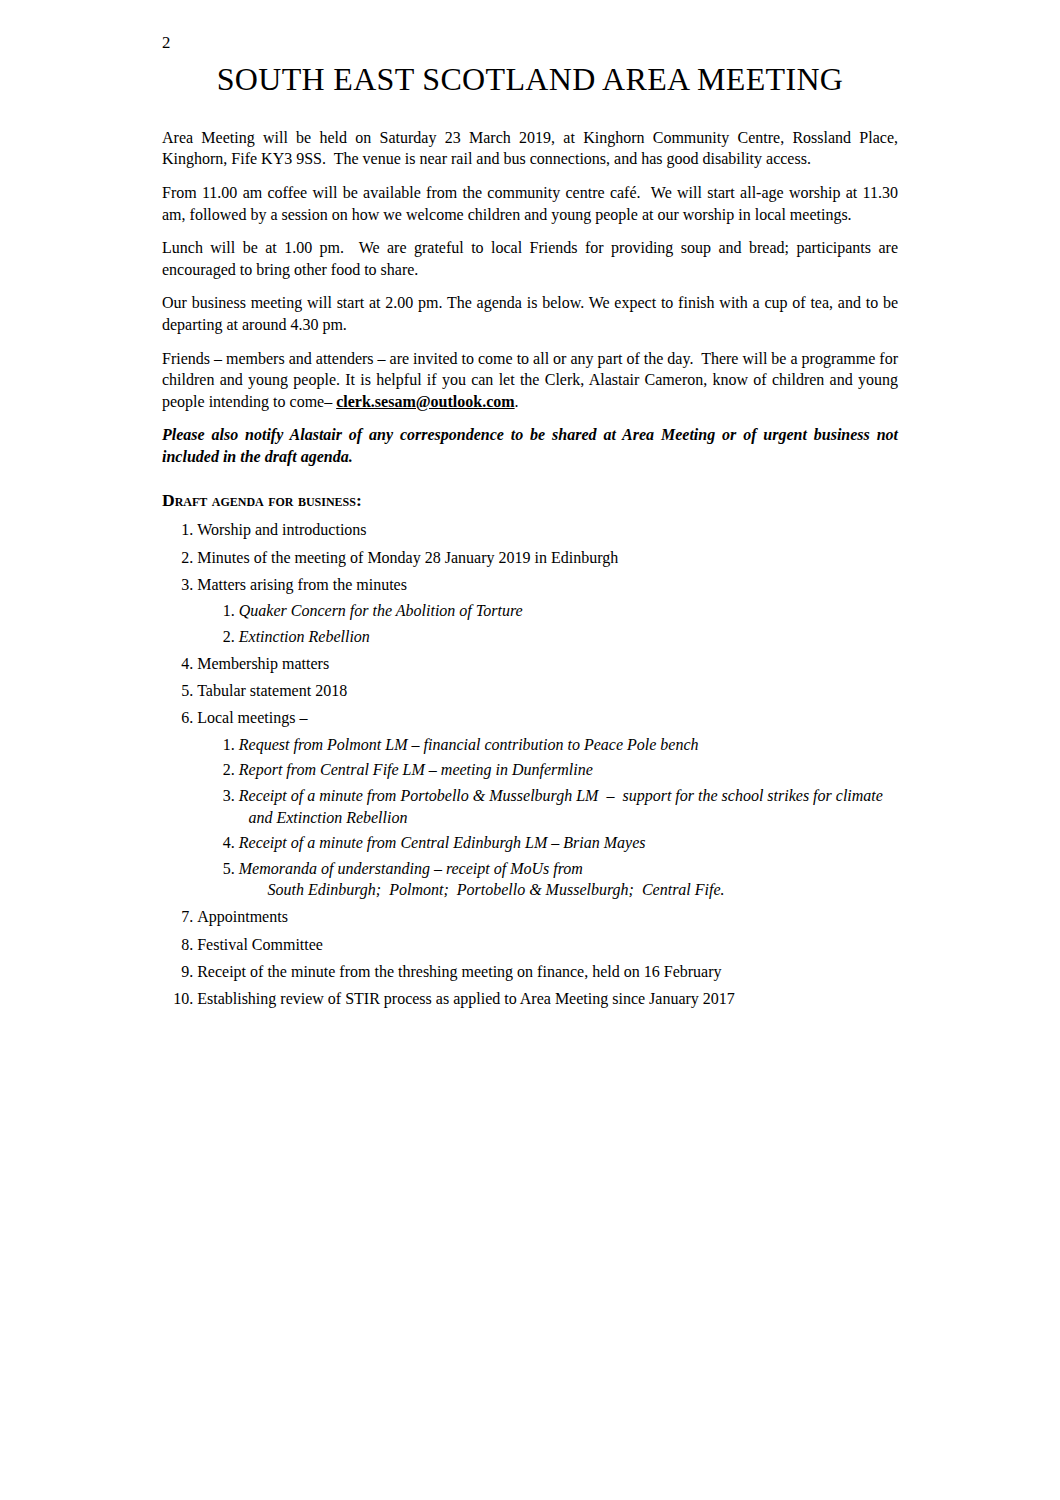2
SOUTH EAST SCOTLAND AREA MEETING
Area Meeting will be held on Saturday 23 March 2019, at Kinghorn Community Centre, Rossland Place, Kinghorn, Fife KY3 9SS. The venue is near rail and bus connections, and has good disability access.
From 11.00 am coffee will be available from the community centre café. We will start all-age worship at 11.30 am, followed by a session on how we welcome children and young people at our worship in local meetings.
Lunch will be at 1.00 pm. We are grateful to local Friends for providing soup and bread; participants are encouraged to bring other food to share.
Our business meeting will start at 2.00 pm. The agenda is below. We expect to finish with a cup of tea, and to be departing at around 4.30 pm.
Friends – members and attenders – are invited to come to all or any part of the day. There will be a programme for children and young people. It is helpful if you can let the Clerk, Alastair Cameron, know of children and young people intending to come– clerk.sesam@outlook.com.
Please also notify Alastair of any correspondence to be shared at Area Meeting or of urgent business not included in the draft agenda.
Draft agenda for business:
Worship and introductions
Minutes of the meeting of Monday 28 January 2019 in Edinburgh
Matters arising from the minutes
Quaker Concern for the Abolition of Torture
Extinction Rebellion
Membership matters
Tabular statement 2018
Local meetings –
Request from Polmont LM – financial contribution to Peace Pole bench
Report from Central Fife LM – meeting in Dunfermline
Receipt of a minute from Portobello & Musselburgh LM – support for the school strikes for climate and Extinction Rebellion
Receipt of a minute from Central Edinburgh LM – Brian Mayes
Memoranda of understanding – receipt of MoUs from South Edinburgh; Polmont; Portobello & Musselburgh; Central Fife.
Appointments
Festival Committee
Receipt of the minute from the threshing meeting on finance, held on 16 February
Establishing review of STIR process as applied to Area Meeting since January 2017